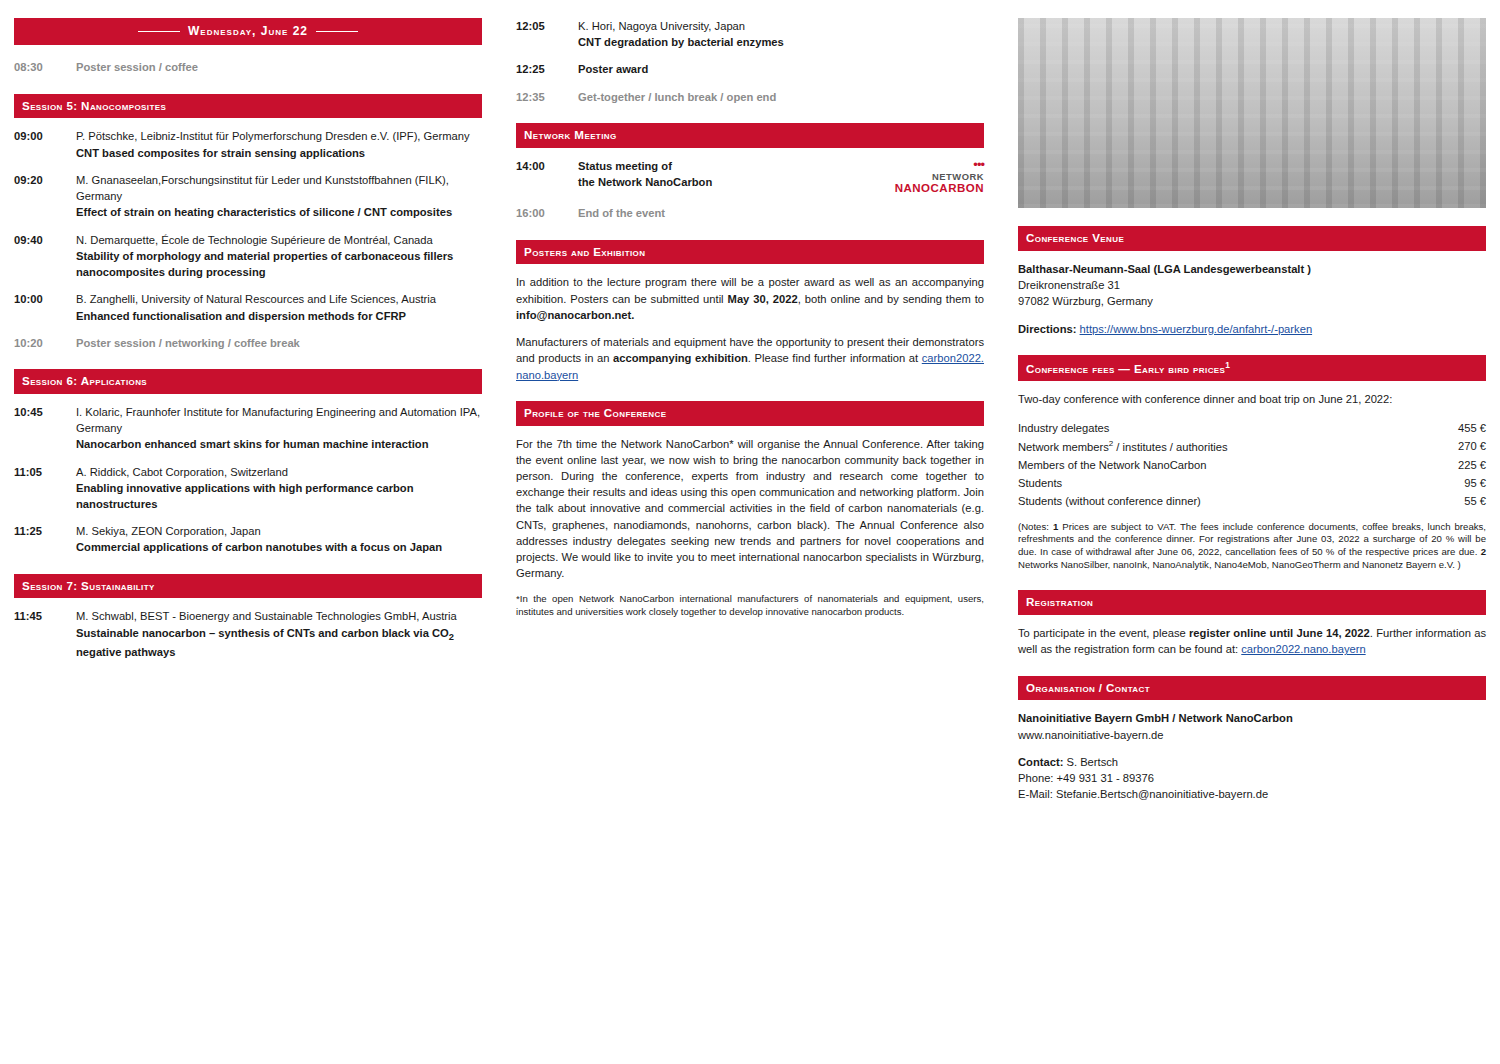Wednesday, June 22
08:30
Poster session / coffee
Session 5: Nanocomposites
09:00
P. Pötschke, Leibniz-Institut für Polymerforschung Dresden e.V. (IPF), Germany CNT based composites for strain sensing applications
09:20
M. Gnanaseelan,Forschungsinstitut für Leder und Kunststoffbahnen (FILK), Germany Effect of strain on heating characteristics of silicone / CNT composites
09:40
N. Demarquette, École de Technologie Supérieure de Montréal, Canada Stability of morphology and material properties of carbonaceous fillers nanocomposites during processing
10:00
B. Zanghelli, University of Natural Rescources and Life Sciences, Austria Enhanced functionalisation and dispersion methods for CFRP
10:20
Poster session / networking / coffee break
Session 6: Applications
10:45
I. Kolaric, Fraunhofer Institute for Manufacturing Engineering and Automation IPA, Germany Nanocarbon enhanced smart skins for human machine interaction
11:05
A. Riddick, Cabot Corporation, Switzerland Enabling innovative applications with high performance carbon nanostructures
11:25
M. Sekiya, ZEON Corporation, Japan Commercial applications of carbon nanotubes with a focus on Japan
Session 7: Sustainability
11:45
M. Schwabl, BEST - Bioenergy and Sustainable Technologies GmbH, Austria Sustainable nanocarbon – synthesis of CNTs and carbon black via CO2 negative pathways
12:05
K. Hori, Nagoya University, Japan CNT degradation by bacterial enzymes
12:25
Poster award
12:35
Get-together / lunch break / open end
Network Meeting
14:00
Status meeting of
the Network NanoCarbon
••• NETWORK NANOCARBON
16:00
End of the event
Posters and Exhibition
In addition to the lecture program there will be a poster award as well as an accompanying exhibition. Posters can be submitted until May 30, 2022, both online and by sending them to info@nanocarbon.net.
Manufacturers of materials and equipment have the opportunity to present their demonstrators and products in an accompanying exhibition. Please find further information at carbon2022.nano.bayern
Profile of the Conference
For the 7th time the Network NanoCarbon* will organise the Annual Conference. After taking the event online last year, we now wish to bring the nanocarbon community back together in person. During the conference, experts from industry and research come together to exchange their results and ideas using this open communication and networking platform. Join the talk about innovative and commercial activities in the field of carbon nanomaterials (e.g. CNTs, graphenes, nanodiamonds, nanohorns, carbon black). The Annual Conference also addresses industry delegates seeking new trends and partners for novel cooperations and projects. We would like to invite you to meet international nanocarbon specialists in Würzburg, Germany.
*In the open Network NanoCarbon international manufacturers of nanomaterials and equipment, users, institutes and universities work closely together to develop innovative nanocarbon products.
Conference Venue
Balthasar-Neumann-Saal (LGA Landesgewerbeanstalt )
Dreikronenstraße 31
97082 Würzburg, Germany
Directions: https://www.bns-wuerzburg.de/anfahrt-/-parken
Conference fees — Early bird prices1
Two-day conference with conference dinner and boat trip on June 21, 2022:
| Industry delegates | 455 € |
| Network members 2 / institutes / authorities | 270 € |
| Members of the Network NanoCarbon | 225 € |
| Students | 95 € |
| Students (without conference dinner) | 55 € |
(Notes: 1 Prices are subject to VAT. The fees include conference documents, coffee breaks, lunch breaks, refreshments and the conference dinner. For registrations after June 03, 2022 a surcharge of 20 % will be due. In case of withdrawal after June 06, 2022, cancellation fees of 50 % of the respective prices are due. 2 Networks NanoSilber, nanoInk, NanoAnalytik, Nano4eMob, NanoGeoTherm and Nanonetz Bayern e.V. )
Registration
To participate in the event, please register online until June 14, 2022. Further information as well as the registration form can be found at: carbon2022.nano.bayern
Organisation / Contact
Nanoinitiative Bayern GmbH / Network NanoCarbon
www.nanoinitiative-bayern.de
Contact: S. Bertsch
Phone: +49 931 31 - 89376
E-Mail: Stefanie.Bertsch@nanoinitiative-bayern.de